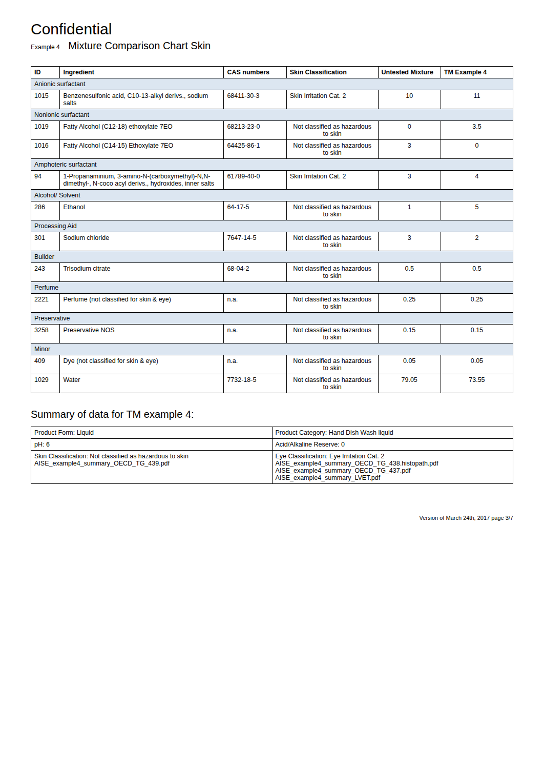Confidential
Example 4 Mixture Comparison Chart Skin
| ID | Ingredient | CAS numbers | Skin Classification | Untested Mixture | TM Example 4 |
| --- | --- | --- | --- | --- | --- |
| Anionic surfactant |
| 1015 | Benzenesulfonic acid, C10-13-alkyl derivs., sodium salts | 68411-30-3 | Skin Irritation Cat. 2 | 10 | 11 |
| Nonionic surfactant |
| 1019 | Fatty Alcohol (C12-18) ethoxylate 7EO | 68213-23-0 | Not classified as hazardous to skin | 0 | 3.5 |
| 1016 | Fatty Alcohol (C14-15) Ethoxylate 7EO | 64425-86-1 | Not classified as hazardous to skin | 3 | 0 |
| Amphoteric surfactant |
| 94 | 1-Propanaminium, 3-amino-N-(carboxymethyl)-N,N-dimethyl-, N-coco acyl derivs., hydroxides, inner salts | 61789-40-0 | Skin Irritation Cat. 2 | 3 | 4 |
| Alcohol/ Solvent |
| 286 | Ethanol | 64-17-5 | Not classified as hazardous to skin | 1 | 5 |
| Processing Aid |
| 301 | Sodium chloride | 7647-14-5 | Not classified as hazardous to skin | 3 | 2 |
| Builder |
| 243 | Trisodium citrate | 68-04-2 | Not classified as hazardous to skin | 0.5 | 0.5 |
| Perfume |
| 2221 | Perfume (not classified for skin & eye) | n.a. | Not classified as hazardous to skin | 0.25 | 0.25 |
| Preservative |
| 3258 | Preservative NOS | n.a. | Not classified as hazardous to skin | 0.15 | 0.15 |
| Minor |
| 409 | Dye (not classified for skin & eye) | n.a. | Not classified as hazardous to skin | 0.05 | 0.05 |
| 1029 | Water | 7732-18-5 | Not classified as hazardous to skin | 79.05 | 73.55 |
Summary of data for TM example 4:
| Product Form: Liquid | Product Category: Hand Dish Wash liquid |
| pH: 6 | Acid/Alkaline Reserve: 0 |
| Skin Classification: Not classified as hazardous to skin AISE_example4_summary_OECD_TG_439.pdf | Eye Classification: Eye Irritation Cat. 2 AISE_example4_summary_OECD_TG_438.histopath.pdf AISE_example4_summary_OECD_TG_437.pdf AISE_example4_summary_LVET.pdf |
Version of March 24th, 2017 page 3/7